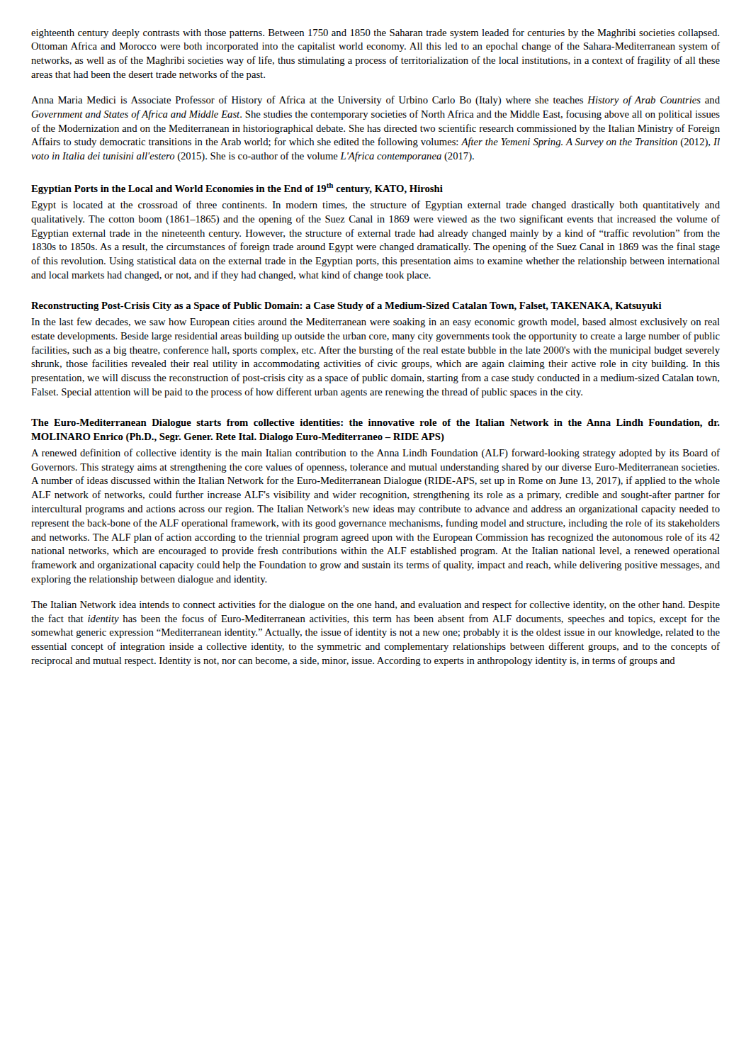eighteenth century deeply contrasts with those patterns. Between 1750 and 1850 the Saharan trade system leaded for centuries by the Maghribi societies collapsed. Ottoman Africa and Morocco were both incorporated into the capitalist world economy. All this led to an epochal change of the Sahara-Mediterranean system of networks, as well as of the Maghribi societies way of life, thus stimulating a process of territorialization of the local institutions, in a context of fragility of all these areas that had been the desert trade networks of the past.
Anna Maria Medici is Associate Professor of History of Africa at the University of Urbino Carlo Bo (Italy) where she teaches History of Arab Countries and Government and States of Africa and Middle East. She studies the contemporary societies of North Africa and the Middle East, focusing above all on political issues of the Modernization and on the Mediterranean in historiographical debate. She has directed two scientific research commissioned by the Italian Ministry of Foreign Affairs to study democratic transitions in the Arab world; for which she edited the following volumes: After the Yemeni Spring. A Survey on the Transition (2012), Il voto in Italia dei tunisini all'estero (2015). She is co-author of the volume L'Africa contemporanea (2017).
Egyptian Ports in the Local and World Economies in the End of 19th century, KATO, Hiroshi
Egypt is located at the crossroad of three continents. In modern times, the structure of Egyptian external trade changed drastically both quantitatively and qualitatively. The cotton boom (1861–1865) and the opening of the Suez Canal in 1869 were viewed as the two significant events that increased the volume of Egyptian external trade in the nineteenth century. However, the structure of external trade had already changed mainly by a kind of “traffic revolution” from the 1830s to 1850s. As a result, the circumstances of foreign trade around Egypt were changed dramatically. The opening of the Suez Canal in 1869 was the final stage of this revolution. Using statistical data on the external trade in the Egyptian ports, this presentation aims to examine whether the relationship between international and local markets had changed, or not, and if they had changed, what kind of change took place.
Reconstructing Post-Crisis City as a Space of Public Domain: a Case Study of a Medium-Sized Catalan Town, Falset, TAKENAKA, Katsuyuki
In the last few decades, we saw how European cities around the Mediterranean were soaking in an easy economic growth model, based almost exclusively on real estate developments. Beside large residential areas building up outside the urban core, many city governments took the opportunity to create a large number of public facilities, such as a big theatre, conference hall, sports complex, etc. After the bursting of the real estate bubble in the late 2000's with the municipal budget severely shrunk, those facilities revealed their real utility in accommodating activities of civic groups, which are again claiming their active role in city building. In this presentation, we will discuss the reconstruction of post-crisis city as a space of public domain, starting from a case study conducted in a medium-sized Catalan town, Falset. Special attention will be paid to the process of how different urban agents are renewing the thread of public spaces in the city.
The Euro-Mediterranean Dialogue starts from collective identities: the innovative role of the Italian Network in the Anna Lindh Foundation, dr. MOLINARO Enrico (Ph.D., Segr. Gener. Rete Ital. Dialogo Euro-Mediterraneo – RIDE APS)
A renewed definition of collective identity is the main Italian contribution to the Anna Lindh Foundation (ALF) forward-looking strategy adopted by its Board of Governors. This strategy aims at strengthening the core values of openness, tolerance and mutual understanding shared by our diverse Euro-Mediterranean societies. A number of ideas discussed within the Italian Network for the Euro-Mediterranean Dialogue (RIDE-APS, set up in Rome on June 13, 2017), if applied to the whole ALF network of networks, could further increase ALF's visibility and wider recognition, strengthening its role as a primary, credible and sought-after partner for intercultural programs and actions across our region. The Italian Network's new ideas may contribute to advance and address an organizational capacity needed to represent the back-bone of the ALF operational framework, with its good governance mechanisms, funding model and structure, including the role of its stakeholders and networks. The ALF plan of action according to the triennial program agreed upon with the European Commission has recognized the autonomous role of its 42 national networks, which are encouraged to provide fresh contributions within the ALF established program. At the Italian national level, a renewed operational framework and organizational capacity could help the Foundation to grow and sustain its terms of quality, impact and reach, while delivering positive messages, and exploring the relationship between dialogue and identity.
The Italian Network idea intends to connect activities for the dialogue on the one hand, and evaluation and respect for collective identity, on the other hand. Despite the fact that identity has been the focus of Euro-Mediterranean activities, this term has been absent from ALF documents, speeches and topics, except for the somewhat generic expression “Mediterranean identity.” Actually, the issue of identity is not a new one; probably it is the oldest issue in our knowledge, related to the essential concept of integration inside a collective identity, to the symmetric and complementary relationships between different groups, and to the concepts of reciprocal and mutual respect. Identity is not, nor can become, a side, minor, issue. According to experts in anthropology identity is, in terms of groups and